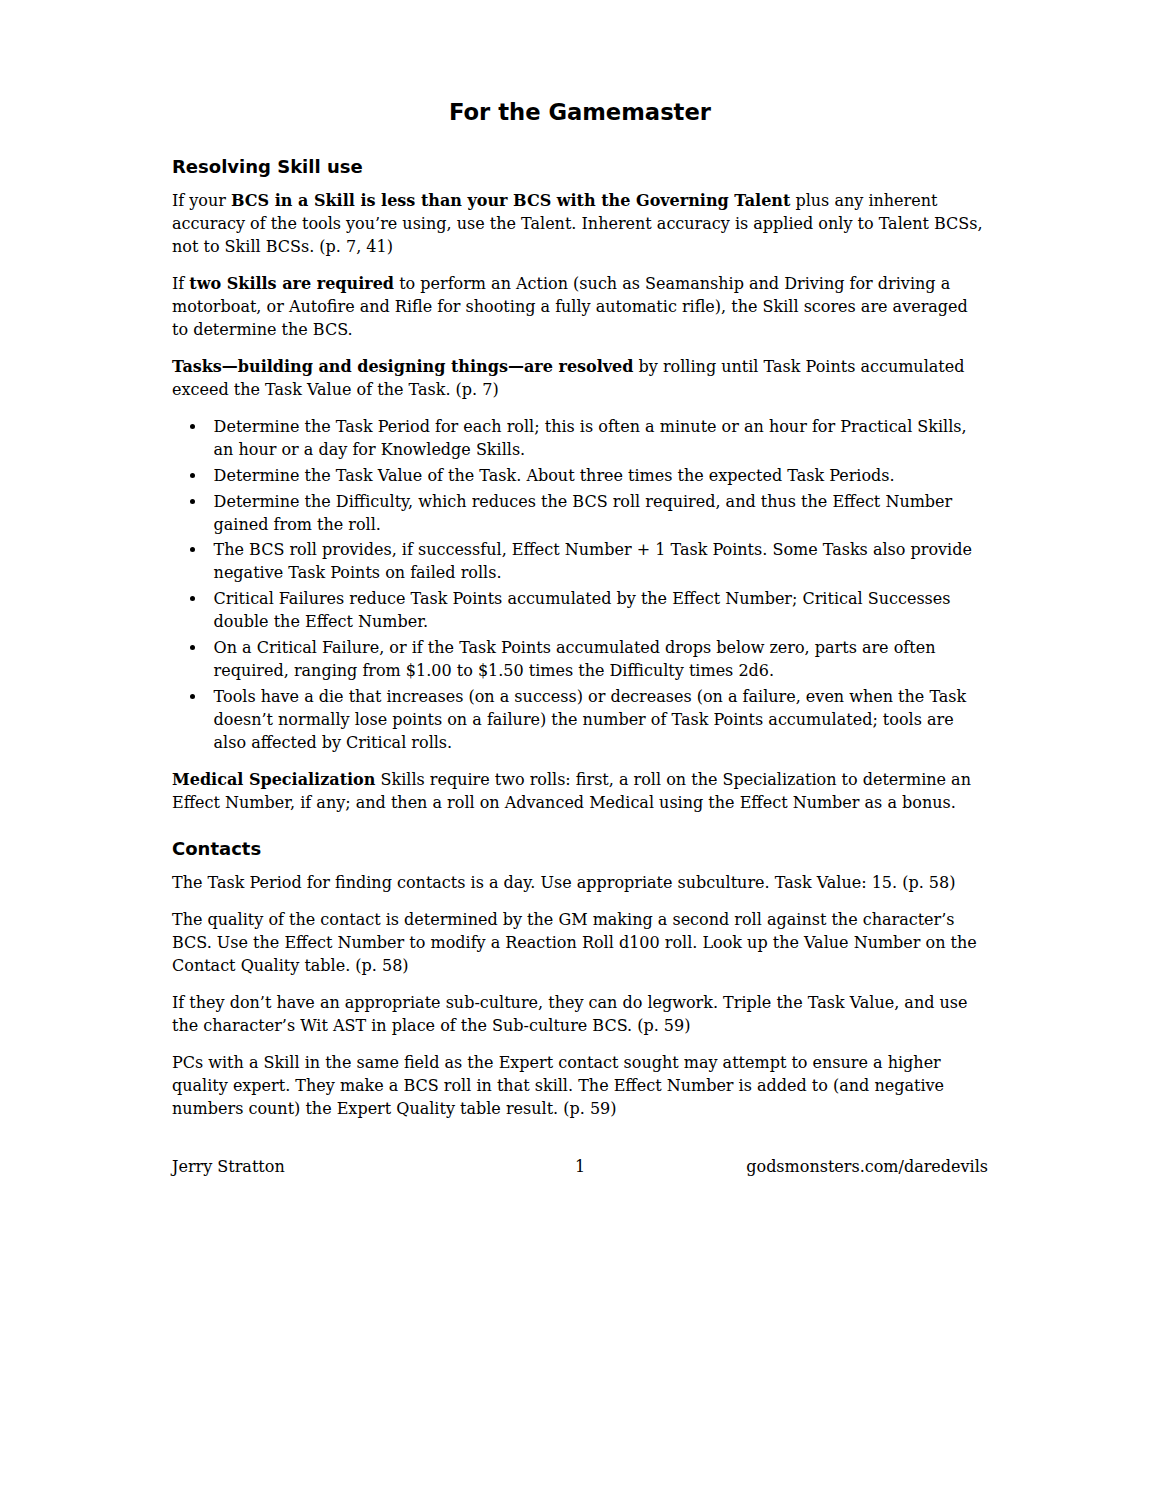For the Gamemaster
Resolving Skill use
If your BCS in a Skill is less than your BCS with the Governing Talent plus any inherent accuracy of the tools you’re using, use the Talent. Inherent accuracy is applied only to Talent BCSs, not to Skill BCSs. (p. 7, 41)
If two Skills are required to perform an Action (such as Seamanship and Driving for driving a motorboat, or Autofire and Rifle for shooting a fully automatic rifle), the Skill scores are averaged to determine the BCS.
Tasks—building and designing things—are resolved by rolling until Task Points accumulated exceed the Task Value of the Task. (p. 7)
Determine the Task Period for each roll; this is often a minute or an hour for Practical Skills, an hour or a day for Knowledge Skills.
Determine the Task Value of the Task. About three times the expected Task Periods.
Determine the Difficulty, which reduces the BCS roll required, and thus the Effect Number gained from the roll.
The BCS roll provides, if successful, Effect Number + 1 Task Points. Some Tasks also provide negative Task Points on failed rolls.
Critical Failures reduce Task Points accumulated by the Effect Number; Critical Successes double the Effect Number.
On a Critical Failure, or if the Task Points accumulated drops below zero, parts are often required, ranging from $1.00 to $1.50 times the Difficulty times 2d6.
Tools have a die that increases (on a success) or decreases (on a failure, even when the Task doesn’t normally lose points on a failure) the number of Task Points accumulated; tools are also affected by Critical rolls.
Medical Specialization Skills require two rolls: first, a roll on the Specialization to determine an Effect Number, if any; and then a roll on Advanced Medical using the Effect Number as a bonus.
Contacts
The Task Period for finding contacts is a day. Use appropriate subculture. Task Value: 15. (p. 58)
The quality of the contact is determined by the GM making a second roll against the character’s BCS. Use the Effect Number to modify a Reaction Roll d100 roll. Look up the Value Number on the Contact Quality table. (p. 58)
If they don’t have an appropriate sub-culture, they can do legwork. Triple the Task Value, and use the character’s Wit AST in place of the Sub-culture BCS. (p. 59)
PCs with a Skill in the same field as the Expert contact sought may attempt to ensure a higher quality expert. They make a BCS roll in that skill. The Effect Number is added to (and negative numbers count) the Expert Quality table result. (p. 59)
Jerry Stratton 1 godsmonsters.com/daredevils